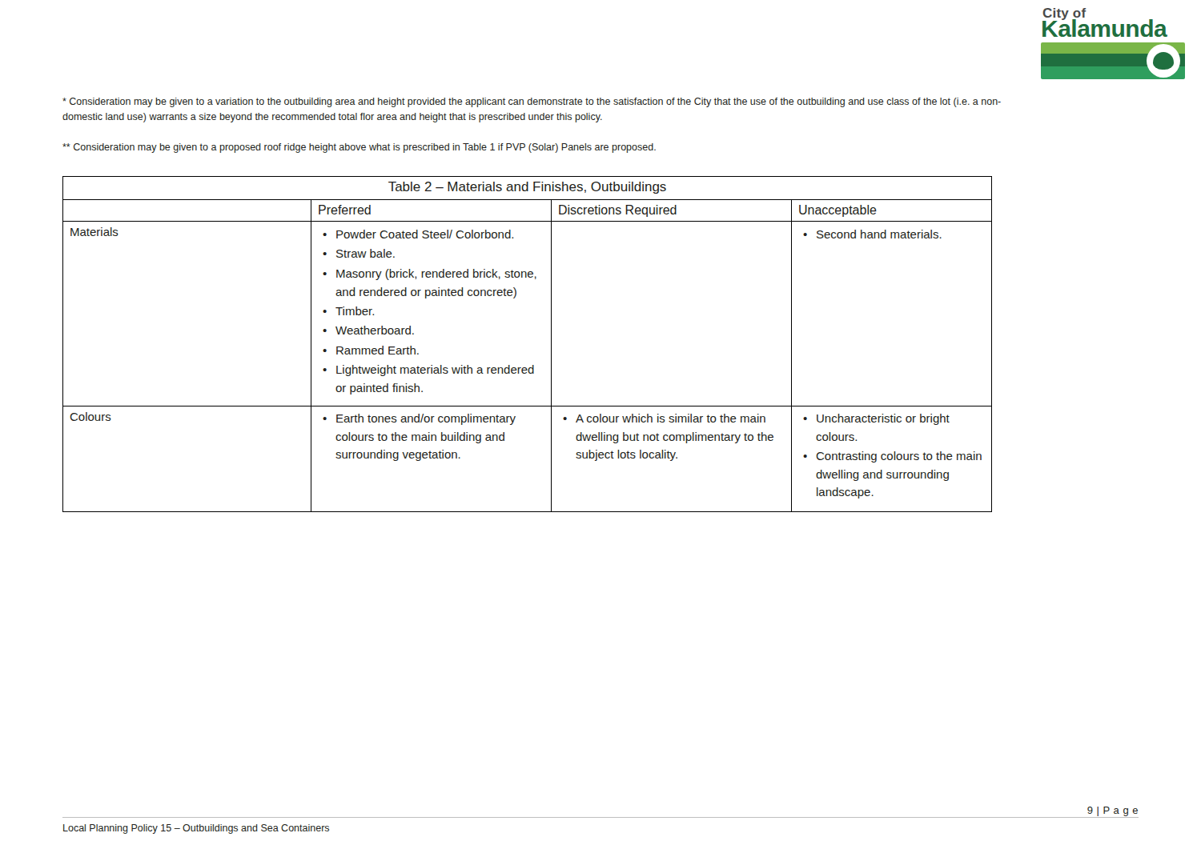City of
Kalamunda
* Consideration may be given to a variation to the outbuilding area and height provided the applicant can demonstrate to the satisfaction of the City that the use of the outbuilding and use class of the lot (i.e. a non-domestic land use) warrants a size beyond the recommended total flor area and height that is prescribed under this policy.
** Consideration may be given to a proposed roof ridge height above what is prescribed in Table 1 if PVP (Solar) Panels are proposed.
Table 2 – Materials and Finishes, Outbuildings
| | Preferred | Discretions Required | Unacceptable |
| --- | --- | --- | --- |
| Materials | Powder Coated Steel/ Colorbond. Straw bale. Masonry (brick, rendered brick, stone, and rendered or painted concrete) Timber. Weatherboard. Rammed Earth. Lightweight materials with a rendered or painted finish. | | Second hand materials. |
| Colours | Earth tones and/or complimentary colours to the main building and surrounding vegetation. | A colour which is similar to the main dwelling but not complimentary to the subject lots locality. | Uncharacteristic or bright colours. Contrasting colours to the main dwelling and surrounding landscape. |
9 | P a g e
Local Planning Policy 15 – Outbuildings and Sea Containers